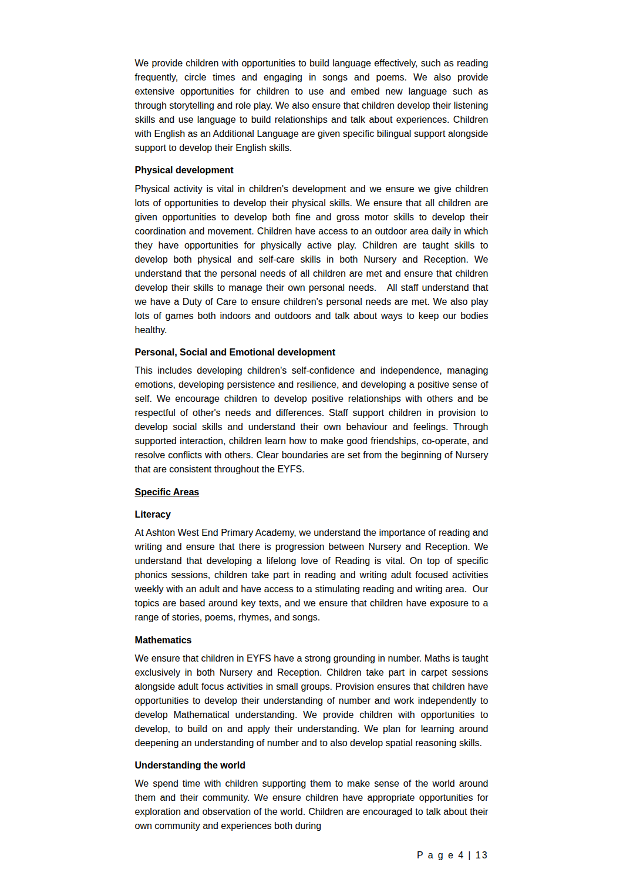We provide children with opportunities to build language effectively, such as reading frequently, circle times and engaging in songs and poems. We also provide extensive opportunities for children to use and embed new language such as through storytelling and role play. We also ensure that children develop their listening skills and use language to build relationships and talk about experiences. Children with English as an Additional Language are given specific bilingual support alongside support to develop their English skills.
Physical development
Physical activity is vital in children's development and we ensure we give children lots of opportunities to develop their physical skills. We ensure that all children are given opportunities to develop both fine and gross motor skills to develop their coordination and movement. Children have access to an outdoor area daily in which they have opportunities for physically active play. Children are taught skills to develop both physical and self-care skills in both Nursery and Reception. We understand that the personal needs of all children are met and ensure that children develop their skills to manage their own personal needs. All staff understand that we have a Duty of Care to ensure children's personal needs are met. We also play lots of games both indoors and outdoors and talk about ways to keep our bodies healthy.
Personal, Social and Emotional development
This includes developing children's self-confidence and independence, managing emotions, developing persistence and resilience, and developing a positive sense of self. We encourage children to develop positive relationships with others and be respectful of other's needs and differences. Staff support children in provision to develop social skills and understand their own behaviour and feelings. Through supported interaction, children learn how to make good friendships, co-operate, and resolve conflicts with others. Clear boundaries are set from the beginning of Nursery that are consistent throughout the EYFS.
Specific Areas
Literacy
At Ashton West End Primary Academy, we understand the importance of reading and writing and ensure that there is progression between Nursery and Reception. We understand that developing a lifelong love of Reading is vital. On top of specific phonics sessions, children take part in reading and writing adult focused activities weekly with an adult and have access to a stimulating reading and writing area. Our topics are based around key texts, and we ensure that children have exposure to a range of stories, poems, rhymes, and songs.
Mathematics
We ensure that children in EYFS have a strong grounding in number. Maths is taught exclusively in both Nursery and Reception. Children take part in carpet sessions alongside adult focus activities in small groups. Provision ensures that children have opportunities to develop their understanding of number and work independently to develop Mathematical understanding. We provide children with opportunities to develop, to build on and apply their understanding. We plan for learning around deepening an understanding of number and to also develop spatial reasoning skills.
Understanding the world
We spend time with children supporting them to make sense of the world around them and their community. We ensure children have appropriate opportunities for exploration and observation of the world. Children are encouraged to talk about their own community and experiences both during
P a g e 4 | 13